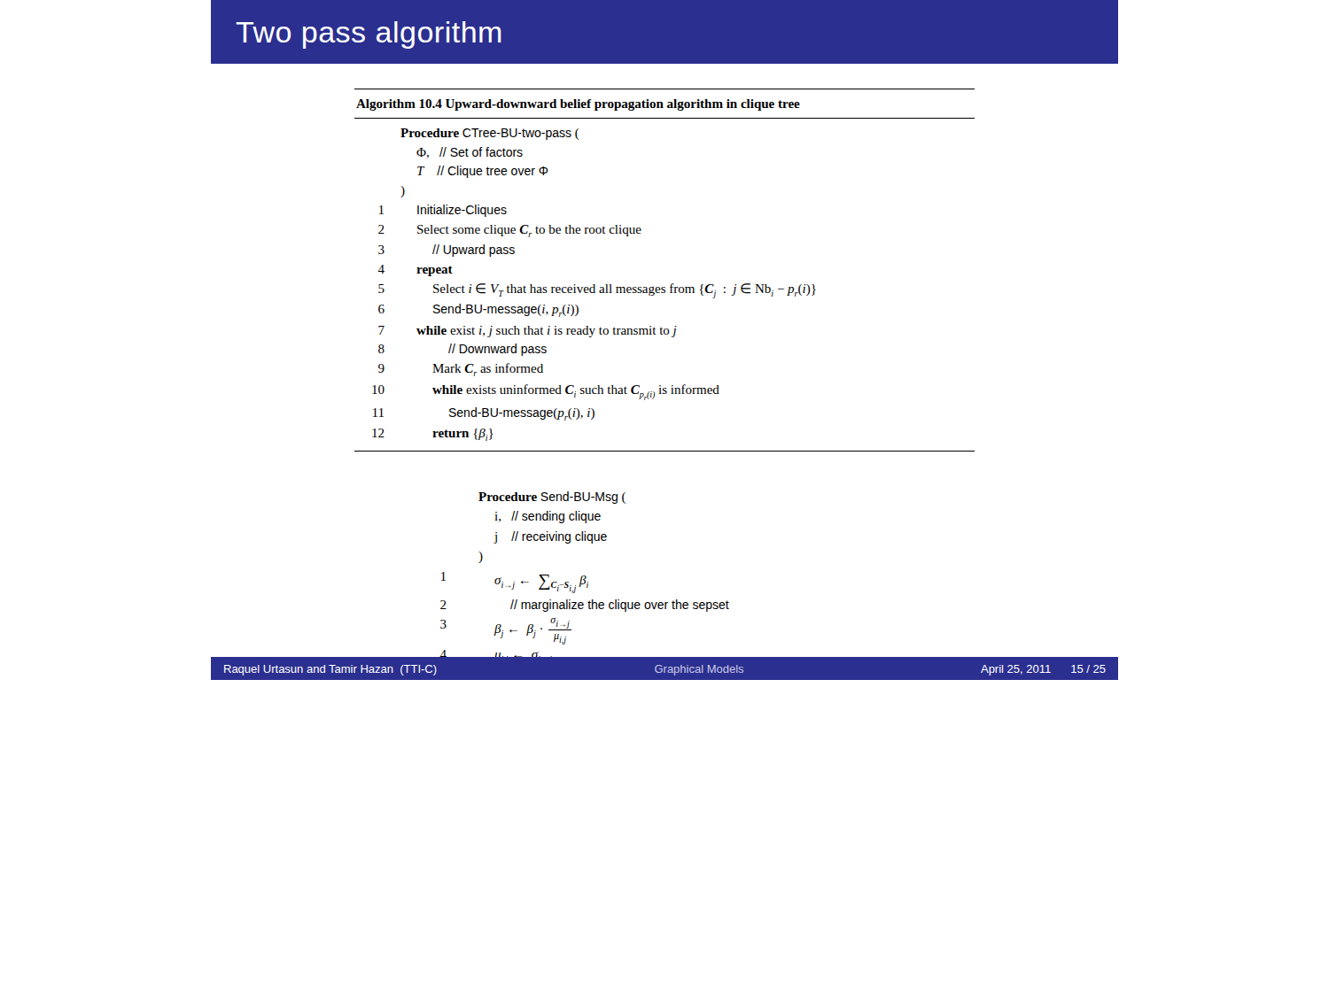Two pass algorithm
Algorithm 10.4 Upward-downward belief propagation algorithm in clique tree
| | Procedure CTree-BU-two-pass ( |
| | Φ, // Set of factors |
| | T // Clique tree over Φ |
| | ) |
| 1 | Initialize-Cliques |
| 2 | Select some clique C r to be the root clique |
| 3 | // Upward pass |
| 4 | repeat |
| 5 | Select i ∈ V T that has received all messages from { C j : j ∈ Nb i − p r ( i )} |
| 6 | Send-BU-message ( i , p r ( i )) |
| 7 | while exist i , j such that i is ready to transmit to j |
| 8 | // Downward pass |
| 9 | Mark C r as informed |
| 10 | while exists uninformed C i such that C p r (i) is informed |
| 11 | Send-BU-message ( p r ( i ), i ) |
| 12 | return { β i } |
| | Procedure Send-BU-Msg ( |
| | i, // sending clique |
| | j // receiving clique |
| | ) |
| 1 | σ i→j ← ∑ C i − S i,j β i |
| 2 | // marginalize the clique over the sepset |
| 3 | β j ← β j · σ i→j μ i,j |
| 4 | μ i,j ← σ i→j |
Raquel Urtasun and Tamir Hazan (TTI-C)
Graphical Models
April 25, 201115 / 25